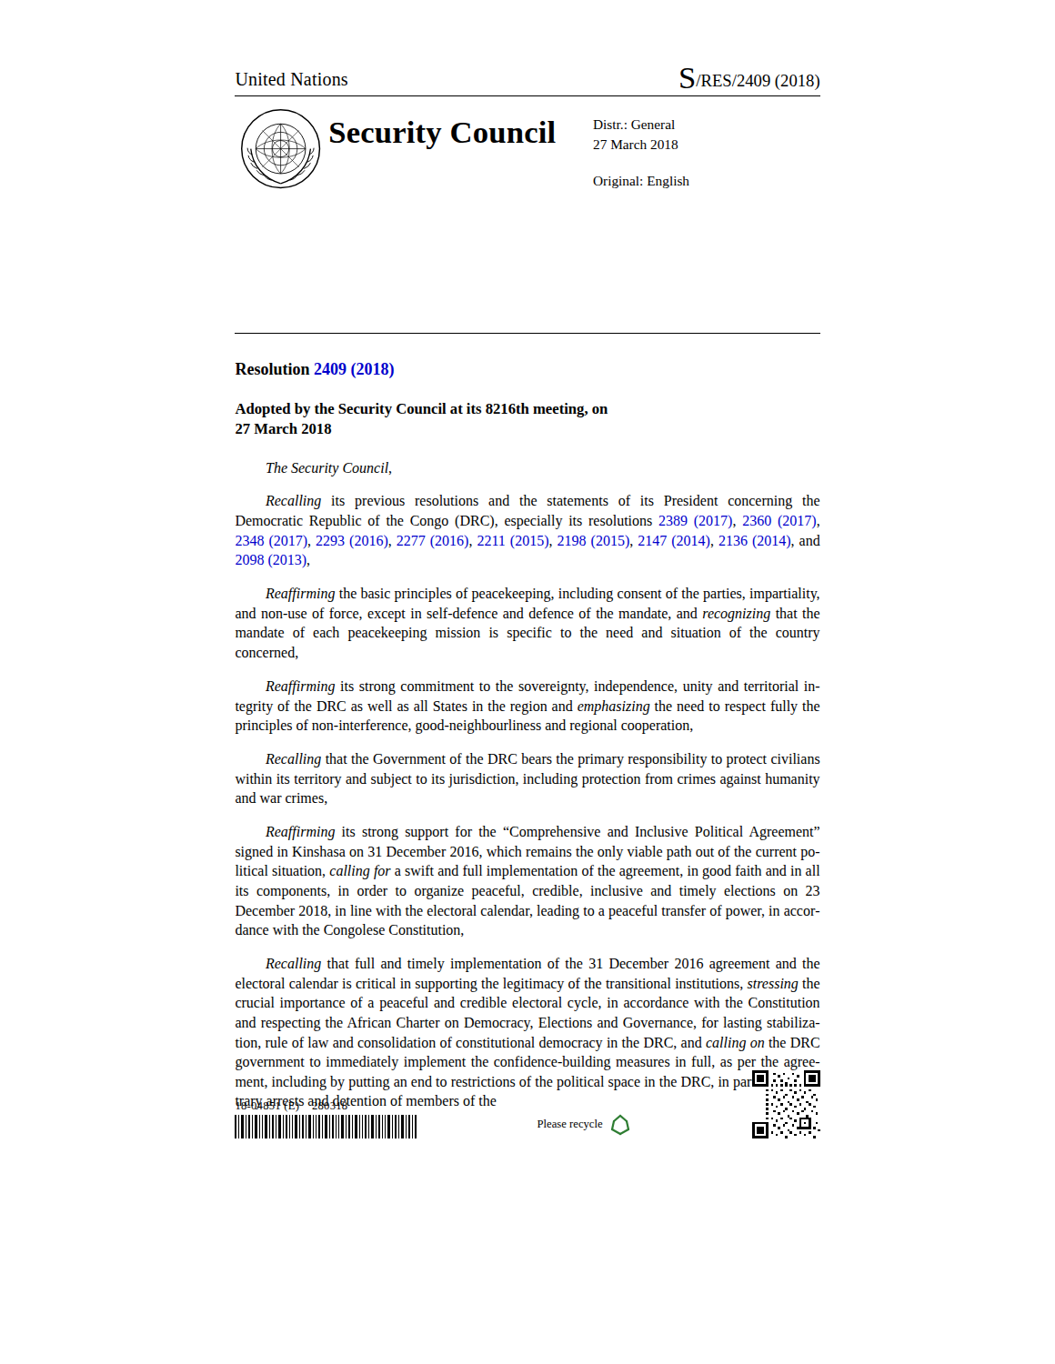United Nations
S/RES/2409 (2018)
Security Council
Distr.: General
27 March 2018
Original: English
Resolution 2409 (2018)
Adopted by the Security Council at its 8216th meeting, on
27 March 2018
The Security Council,
Recalling its previous resolutions and the statements of its President concerning the Democratic Republic of the Congo (DRC), especially its resolutions 2389 (2017), 2360 (2017), 2348 (2017), 2293 (2016), 2277 (2016), 2211 (2015), 2198 (2015), 2147 (2014), 2136 (2014), and 2098 (2013),
Reaffirming the basic principles of peacekeeping, including consent of the parties, impartiality, and non-use of force, except in self-defence and defence of the mandate, and recognizing that the mandate of each peacekeeping mission is specific to the need and situation of the country concerned,
Reaffirming its strong commitment to the sovereignty, independence, unity and territorial integrity of the DRC as well as all States in the region and emphasizing the need to respect fully the principles of non-interference, good-neighbourliness and regional cooperation,
Recalling that the Government of the DRC bears the primary responsibility to protect civilians within its territory and subject to its jurisdiction, including protection from crimes against humanity and war crimes,
Reaffirming its strong support for the “Comprehensive and Inclusive Political Agreement” signed in Kinshasa on 31 December 2016, which remains the only viable path out of the current political situation, calling for a swift and full implementation of the agreement, in good faith and in all its components, in order to organize peaceful, credible, inclusive and timely elections on 23 December 2018, in line with the electoral calendar, leading to a peaceful transfer of power, in accordance with the Congolese Constitution,
Recalling that full and timely implementation of the 31 December 2016 agreement and the electoral calendar is critical in supporting the legitimacy of the transitional institutions, stressing the crucial importance of a peaceful and credible electoral cycle, in accordance with the Constitution and respecting the African Charter on Democracy, Elections and Governance, for lasting stabilization, rule of law and consolidation of constitutional democracy in the DRC, and calling on the DRC government to immediately implement the confidence-building measures in full, as per the agreement, including by putting an end to restrictions of the political space in the DRC, in particular arbitrary arrests and detention of members of the
18-04851 (E) 280318
Please recycle